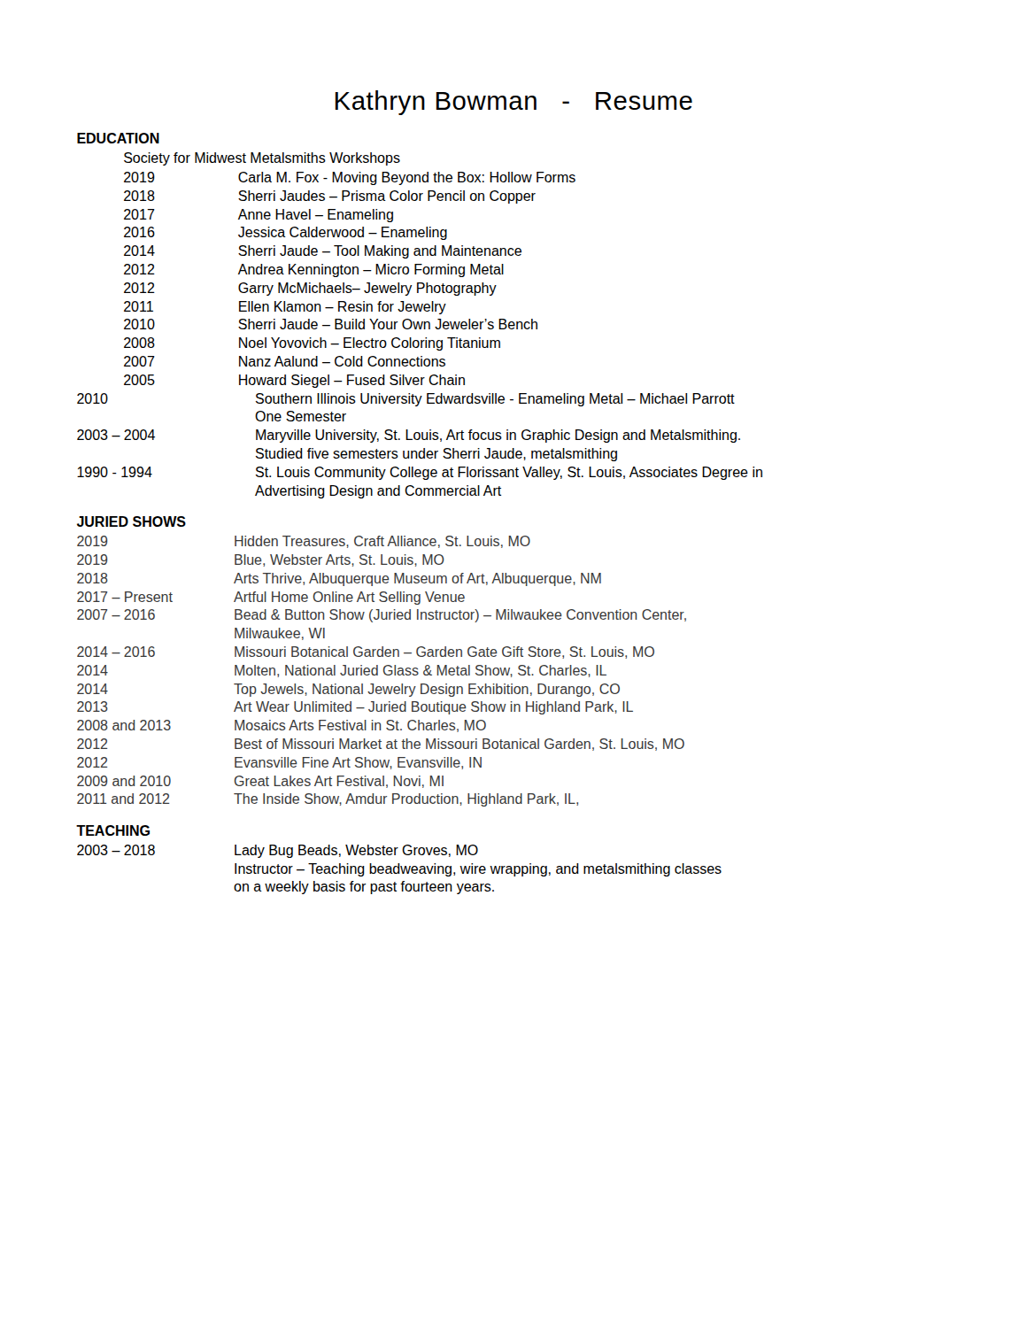Kathryn Bowman - Resume
Education
| Society for Midwest Metalsmiths Workshops |
| 2019 | Carla M. Fox - Moving Beyond the Box: Hollow Forms |
| 2018 | Sherri Jaudes – Prisma Color Pencil on Copper |
| 2017 | Anne Havel – Enameling |
| 2016 | Jessica Calderwood – Enameling |
| 2014 | Sherri Jaude – Tool Making and Maintenance |
| 2012 | Andrea Kennington – Micro Forming Metal |
| 2012 | Garry McMichaels– Jewelry Photography |
| 2011 | Ellen Klamon – Resin for Jewelry |
| 2010 | Sherri Jaude – Build Your Own Jeweler’s Bench |
| 2008 | Noel Yovovich – Electro Coloring Titanium |
| 2007 | Nanz Aalund – Cold Connections |
| 2005 | Howard Siegel – Fused Silver Chain |
| 2010 | Southern Illinois University Edwardsville - Enameling Metal – Michael Parrott |
| | One Semester |
| 2003 – 2004 | Maryville University, St. Louis, Art focus in Graphic Design and Metalsmithing. |
| | Studied five semesters under Sherri Jaude, metalsmithing |
| 1990 - 1994 | St. Louis Community College at Florissant Valley, St. Louis, Associates Degree in |
| | Advertising Design and Commercial Art |
Juried Shows
| 2019 | Hidden Treasures, Craft Alliance, St. Louis, MO |
| 2019 | Blue, Webster Arts, St. Louis, MO |
| 2018 | Arts Thrive, Albuquerque Museum of Art, Albuquerque, NM |
| 2017 – Present | Artful Home Online Art Selling Venue |
| 2007 – 2016 | Bead & Button Show (Juried Instructor) – Milwaukee Convention Center, |
| | Milwaukee, WI |
| 2014 – 2016 | Missouri Botanical Garden – Garden Gate Gift Store, St. Louis, MO |
| 2014 | Molten, National Juried Glass & Metal Show, St. Charles, IL |
| 2014 | Top Jewels, National Jewelry Design Exhibition, Durango, CO |
| 2013 | Art Wear Unlimited – Juried Boutique Show in Highland Park, IL |
| 2008 and 2013 | Mosaics Arts Festival in St. Charles, MO |
| 2012 | Best of Missouri Market at the Missouri Botanical Garden, St. Louis, MO |
| 2012 | Evansville Fine Art Show, Evansville, IN |
| 2009 and 2010 | Great Lakes Art Festival, Novi, MI |
| 2011 and 2012 | The Inside Show, Amdur Production, Highland Park, IL, |
Teaching
| 2003 – 2018 | Lady Bug Beads, Webster Groves, MO |
| | Instructor – Teaching beadweaving, wire wrapping, and metalsmithing classes |
| | on a weekly basis for past fourteen years. |